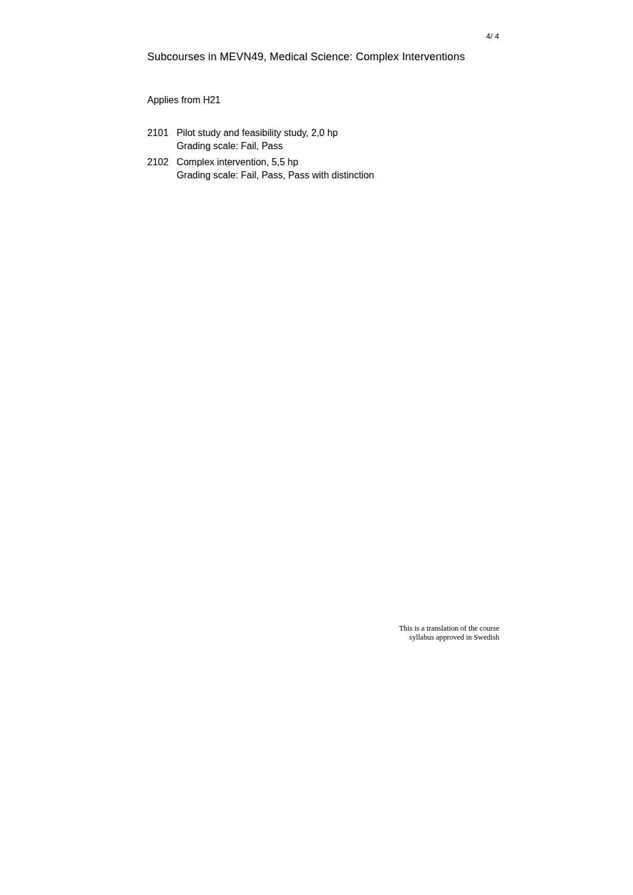4/ 4
Subcourses in MEVN49, Medical Science: Complex Interventions
Applies from H21
2101
Pilot study and feasibility study, 2,0 hp Grading scale: Fail, Pass
2102
Complex intervention, 5,5 hp Grading scale: Fail, Pass, Pass with distinction
This is a translation of the course
syllabus approved in Swedish